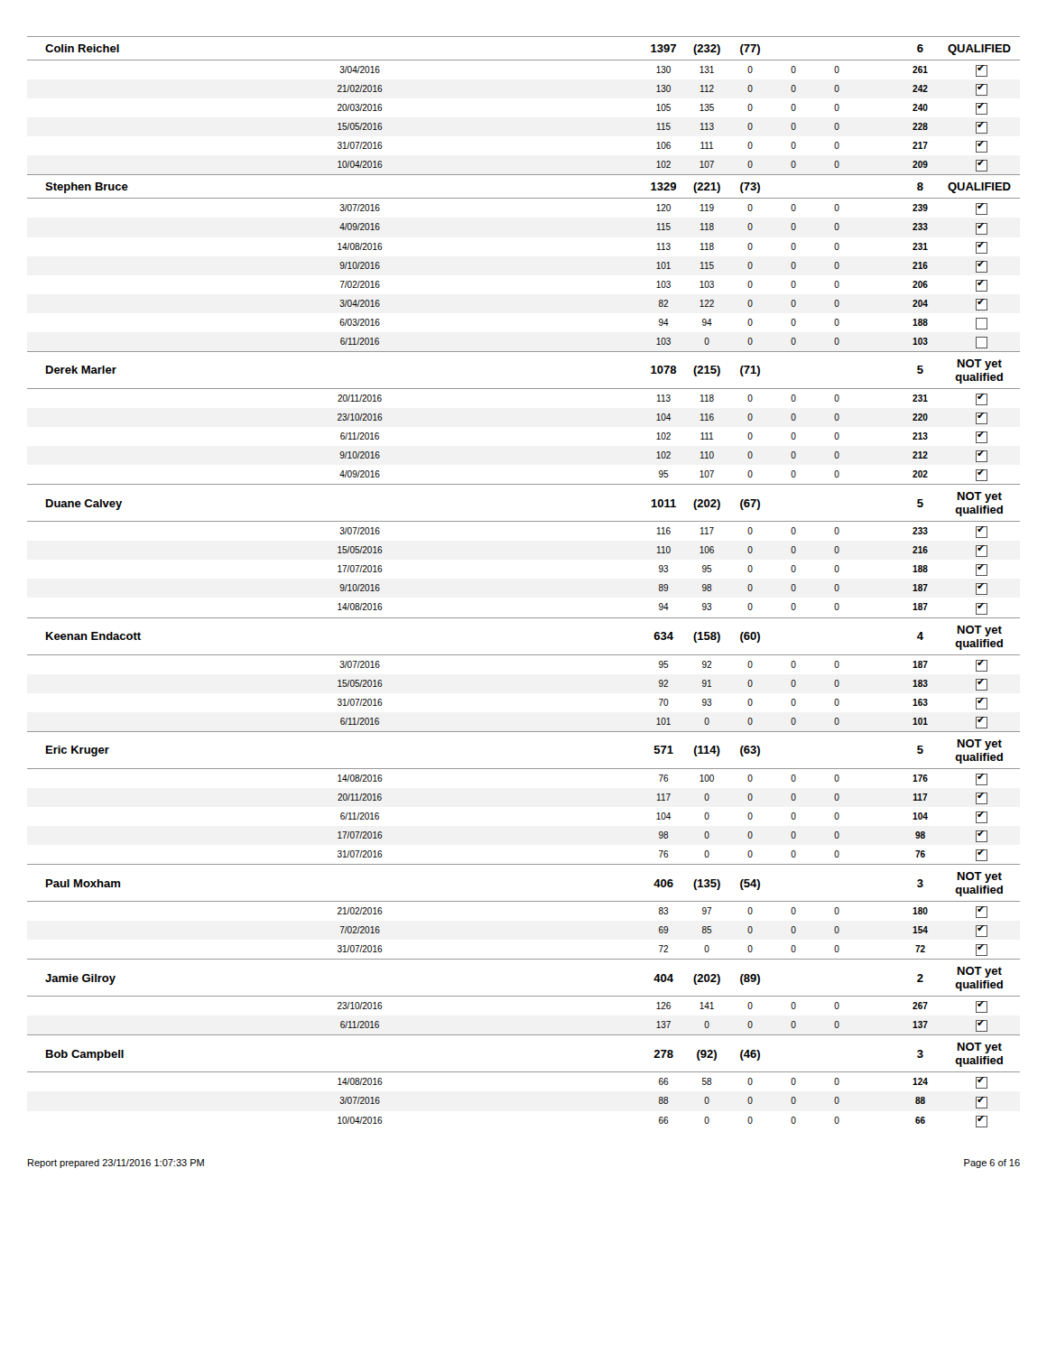| Colin Reichel | 1397 | (232) | (77) | | | | 6 | QUALIFIED |
| 3/04/2016 | 130 | 131 | 0 | 0 | 0 | | 261 | |
| 21/02/2016 | 130 | 112 | 0 | 0 | 0 | | 242 | |
| 20/03/2016 | 105 | 135 | 0 | 0 | 0 | | 240 | |
| 15/05/2016 | 115 | 113 | 0 | 0 | 0 | | 228 | |
| 31/07/2016 | 106 | 111 | 0 | 0 | 0 | | 217 | |
| 10/04/2016 | 102 | 107 | 0 | 0 | 0 | | 209 | |
| Stephen Bruce | 1329 | (221) | (73) | | | | 8 | QUALIFIED |
| 3/07/2016 | 120 | 119 | 0 | 0 | 0 | | 239 | |
| 4/09/2016 | 115 | 118 | 0 | 0 | 0 | | 233 | |
| 14/08/2016 | 113 | 118 | 0 | 0 | 0 | | 231 | |
| 9/10/2016 | 101 | 115 | 0 | 0 | 0 | | 216 | |
| 7/02/2016 | 103 | 103 | 0 | 0 | 0 | | 206 | |
| 3/04/2016 | 82 | 122 | 0 | 0 | 0 | | 204 | |
| 6/03/2016 | 94 | 94 | 0 | 0 | 0 | | 188 | |
| 6/11/2016 | 103 | 0 | 0 | 0 | 0 | | 103 | |
| Derek Marler | 1078 | (215) | (71) | | | | 5 | NOT yet qualified |
| 20/11/2016 | 113 | 118 | 0 | 0 | 0 | | 231 | |
| 23/10/2016 | 104 | 116 | 0 | 0 | 0 | | 220 | |
| 6/11/2016 | 102 | 111 | 0 | 0 | 0 | | 213 | |
| 9/10/2016 | 102 | 110 | 0 | 0 | 0 | | 212 | |
| 4/09/2016 | 95 | 107 | 0 | 0 | 0 | | 202 | |
| Duane Calvey | 1011 | (202) | (67) | | | | 5 | NOT yet qualified |
| 3/07/2016 | 116 | 117 | 0 | 0 | 0 | | 233 | |
| 15/05/2016 | 110 | 106 | 0 | 0 | 0 | | 216 | |
| 17/07/2016 | 93 | 95 | 0 | 0 | 0 | | 188 | |
| 9/10/2016 | 89 | 98 | 0 | 0 | 0 | | 187 | |
| 14/08/2016 | 94 | 93 | 0 | 0 | 0 | | 187 | |
| Keenan Endacott | 634 | (158) | (60) | | | | 4 | NOT yet qualified |
| 3/07/2016 | 95 | 92 | 0 | 0 | 0 | | 187 | |
| 15/05/2016 | 92 | 91 | 0 | 0 | 0 | | 183 | |
| 31/07/2016 | 70 | 93 | 0 | 0 | 0 | | 163 | |
| 6/11/2016 | 101 | 0 | 0 | 0 | 0 | | 101 | |
| Eric Kruger | 571 | (114) | (63) | | | | 5 | NOT yet qualified |
| 14/08/2016 | 76 | 100 | 0 | 0 | 0 | | 176 | |
| 20/11/2016 | 117 | 0 | 0 | 0 | 0 | | 117 | |
| 6/11/2016 | 104 | 0 | 0 | 0 | 0 | | 104 | |
| 17/07/2016 | 98 | 0 | 0 | 0 | 0 | | 98 | |
| 31/07/2016 | 76 | 0 | 0 | 0 | 0 | | 76 | |
| Paul Moxham | 406 | (135) | (54) | | | | 3 | NOT yet qualified |
| 21/02/2016 | 83 | 97 | 0 | 0 | 0 | | 180 | |
| 7/02/2016 | 69 | 85 | 0 | 0 | 0 | | 154 | |
| 31/07/2016 | 72 | 0 | 0 | 0 | 0 | | 72 | |
| Jamie Gilroy | 404 | (202) | (89) | | | | 2 | NOT yet qualified |
| 23/10/2016 | 126 | 141 | 0 | 0 | 0 | | 267 | |
| 6/11/2016 | 137 | 0 | 0 | 0 | 0 | | 137 | |
| Bob Campbell | 278 | (92) | (46) | | | | 3 | NOT yet qualified |
| 14/08/2016 | 66 | 58 | 0 | 0 | 0 | | 124 | |
| 3/07/2016 | 88 | 0 | 0 | 0 | 0 | | 88 | |
| 10/04/2016 | 66 | 0 | 0 | 0 | 0 | | 66 | |
Report prepared 23/11/2016 1:07:33 PM Page 6 of 16